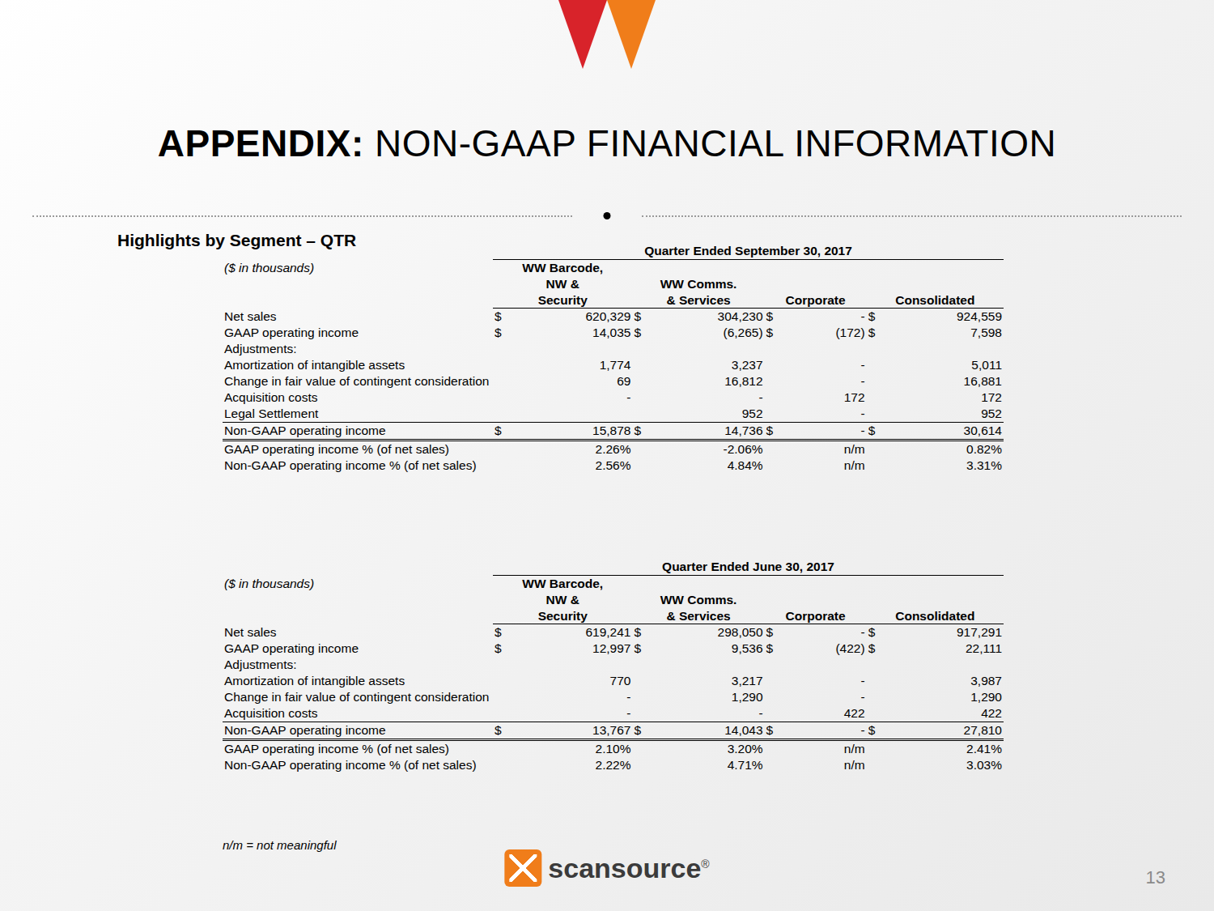APPENDIX: NON-GAAP FINANCIAL INFORMATION
Highlights by Segment – QTR
| | Quarter Ended September 30, 2017 |
| ($ in thousands) | WW Barcode, | | | |
| | NW & | WW Comms. | | |
| | Security | & Services | Corporate | Consolidated |
| Net sales | $ | 620,329 | $ | 304,230 | $ | - | $ | 924,559 |
| GAAP operating income | $ | 14,035 | $ | (6,265) | $ | (172) | $ | 7,598 |
| Adjustments: | | | | | | | | |
| Amortization of intangible assets | | 1,774 | | 3,237 | | - | | 5,011 |
| Change in fair value of contingent consideration | | 69 | | 16,812 | | - | | 16,881 |
| Acquisition costs | | - | | - | | 172 | | 172 |
| Legal Settlement | | | | 952 | | - | | 952 |
| Non-GAAP operating income | $ | 15,878 | $ | 14,736 | $ | - | $ | 30,614 |
| GAAP operating income % (of net sales) | | 2.26% | | -2.06% | | n/m | | 0.82% |
| Non-GAAP operating income % (of net sales) | | 2.56% | | 4.84% | | n/m | | 3.31% |
| | Quarter Ended June 30, 2017 |
| ($ in thousands) | WW Barcode, | | | |
| | NW & | WW Comms. | | |
| | Security | & Services | Corporate | Consolidated |
| Net sales | $ | 619,241 | $ | 298,050 | $ | - | $ | 917,291 |
| GAAP operating income | $ | 12,997 | $ | 9,536 | $ | (422) | $ | 22,111 |
| Adjustments: | | | | | | | | |
| Amortization of intangible assets | | 770 | | 3,217 | | - | | 3,987 |
| Change in fair value of contingent consideration | | - | | 1,290 | | - | | 1,290 |
| Acquisition costs | | - | | - | | 422 | | 422 |
| Non-GAAP operating income | $ | 13,767 | $ | 14,043 | $ | - | $ | 27,810 |
| GAAP operating income % (of net sales) | | 2.10% | | 3.20% | | n/m | | 2.41% |
| Non-GAAP operating income % (of net sales) | | 2.22% | | 4.71% | | n/m | | 3.03% |
n/m = not meaningful
scansource®
13